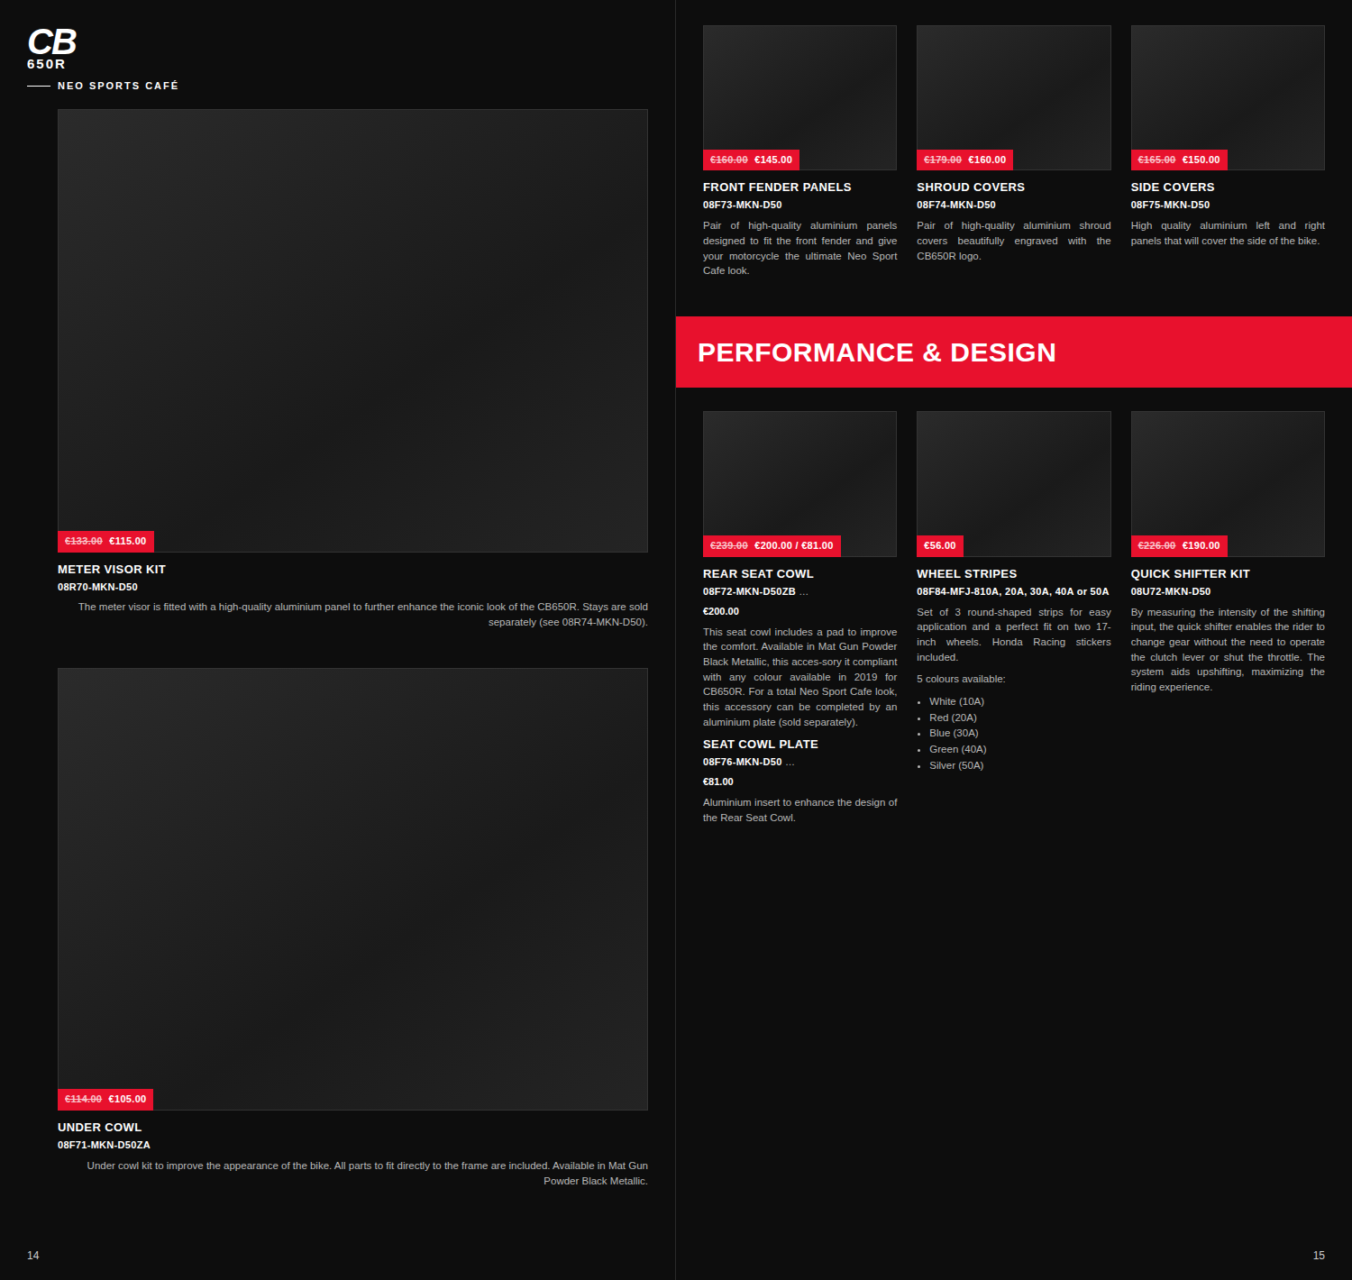CB650R
Neo Sports Café
€133.00 €115.00
Meter Visor Kit
08R70-MKN-D50
The meter visor is fitted with a high-quality aluminium panel to further enhance the iconic look of the CB650R. Stays are sold separately (see 08R74-MKN-D50).
€114.00 €105.00
Under Cowl
08F71-MKN-D50ZA
Under cowl kit to improve the appearance of the bike. All parts to fit directly to the frame are included. Available in Mat Gun Powder Black Metallic.
14
€160.00 €145.00
Front Fender Panels
08F73-MKN-D50
Pair of high-quality aluminium panels designed to fit the front fender and give your motorcycle the ultimate Neo Sport Cafe look.
€179.00 €160.00
Shroud Covers
08F74-MKN-D50
Pair of high-quality aluminium shroud covers beautifully engraved with the CB650R logo.
€165.00 €150.00
Side Covers
08F75-MKN-D50
High quality aluminium left and right panels that will cover the side of the bike.
Performance & Design
€239.00 €200.00 / €81.00
Rear Seat Cowl
08F72-MKN-D50ZB …
€200.00
This seat cowl includes a pad to improve the comfort. Available in Mat Gun Powder Black Metallic, this acces-sory it compliant with any colour available in 2019 for CB650R. For a total Neo Sport Cafe look, this accessory can be completed by an aluminium plate (sold separately).
Seat Cowl Plate
08F76-MKN-D50 …
€81.00
Aluminium insert to enhance the design of the Rear Seat Cowl.
€56.00
Wheel Stripes
08F84-MFJ-810A, 20A, 30A, 40A or 50A
Set of 3 round-shaped strips for easy application and a perfect fit on two 17-inch wheels. Honda Racing stickers included.
5 colours available:
White (10A)
Red (20A)
Blue (30A)
Green (40A)
Silver (50A)
€226.00 €190.00
Quick Shifter Kit
08U72-MKN-D50
By measuring the intensity of the shifting input, the quick shifter enables the rider to change gear without the need to operate the clutch lever or shut the throttle. The system aids upshifting, maximizing the riding experience.
15